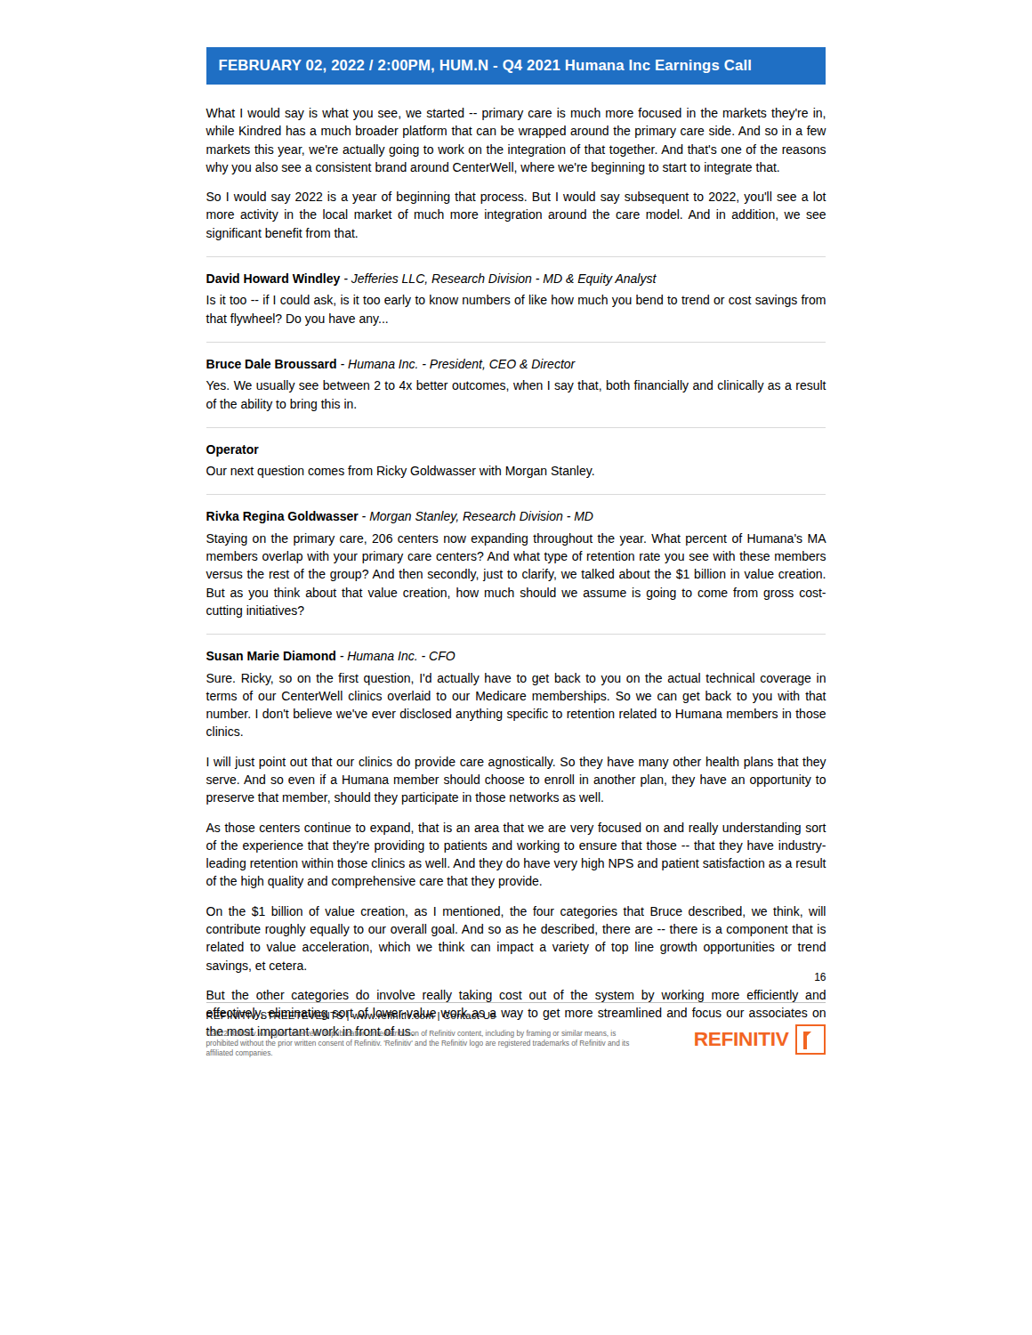FEBRUARY 02, 2022 / 2:00PM, HUM.N - Q4 2021 Humana Inc Earnings Call
What I would say is what you see, we started -- primary care is much more focused in the markets they're in, while Kindred has a much broader platform that can be wrapped around the primary care side. And so in a few markets this year, we're actually going to work on the integration of that together. And that's one of the reasons why you also see a consistent brand around CenterWell, where we're beginning to start to integrate that.
So I would say 2022 is a year of beginning that process. But I would say subsequent to 2022, you'll see a lot more activity in the local market of much more integration around the care model. And in addition, we see significant benefit from that.
David Howard Windley - Jefferies LLC, Research Division - MD & Equity Analyst
Is it too -- if I could ask, is it too early to know numbers of like how much you bend to trend or cost savings from that flywheel? Do you have any...
Bruce Dale Broussard - Humana Inc. - President, CEO & Director
Yes. We usually see between 2 to 4x better outcomes, when I say that, both financially and clinically as a result of the ability to bring this in.
Operator
Our next question comes from Ricky Goldwasser with Morgan Stanley.
Rivka Regina Goldwasser - Morgan Stanley, Research Division - MD
Staying on the primary care, 206 centers now expanding throughout the year. What percent of Humana's MA members overlap with your primary care centers? And what type of retention rate you see with these members versus the rest of the group? And then secondly, just to clarify, we talked about the $1 billion in value creation. But as you think about that value creation, how much should we assume is going to come from gross cost-cutting initiatives?
Susan Marie Diamond - Humana Inc. - CFO
Sure. Ricky, so on the first question, I'd actually have to get back to you on the actual technical coverage in terms of our CenterWell clinics overlaid to our Medicare memberships. So we can get back to you with that number. I don't believe we've ever disclosed anything specific to retention related to Humana members in those clinics.
I will just point out that our clinics do provide care agnostically. So they have many other health plans that they serve. And so even if a Humana member should choose to enroll in another plan, they have an opportunity to preserve that member, should they participate in those networks as well.
As those centers continue to expand, that is an area that we are very focused on and really understanding sort of the experience that they're providing to patients and working to ensure that those -- that they have industry-leading retention within those clinics as well. And they do have very high NPS and patient satisfaction as a result of the high quality and comprehensive care that they provide.
On the $1 billion of value creation, as I mentioned, the four categories that Bruce described, we think, will contribute roughly equally to our overall goal. And so as he described, there are -- there is a component that is related to value acceleration, which we think can impact a variety of top line growth opportunities or trend savings, et cetera.
But the other categories do involve really taking cost out of the system by working more efficiently and effectively, eliminating sort of lower-value work as a way to get more streamlined and focus our associates on the most important work in front of us.
16
REFINITIV STREETEVENTS | www.refinitiv.com | Contact Us
©2022 Refinitiv. All rights reserved. Republication or redistribution of Refinitiv content, including by framing or similar means, is prohibited without the prior written consent of Refinitiv. 'Refinitiv' and the Refinitiv logo are registered trademarks of Refinitiv and its affiliated companies.
REFINITIV